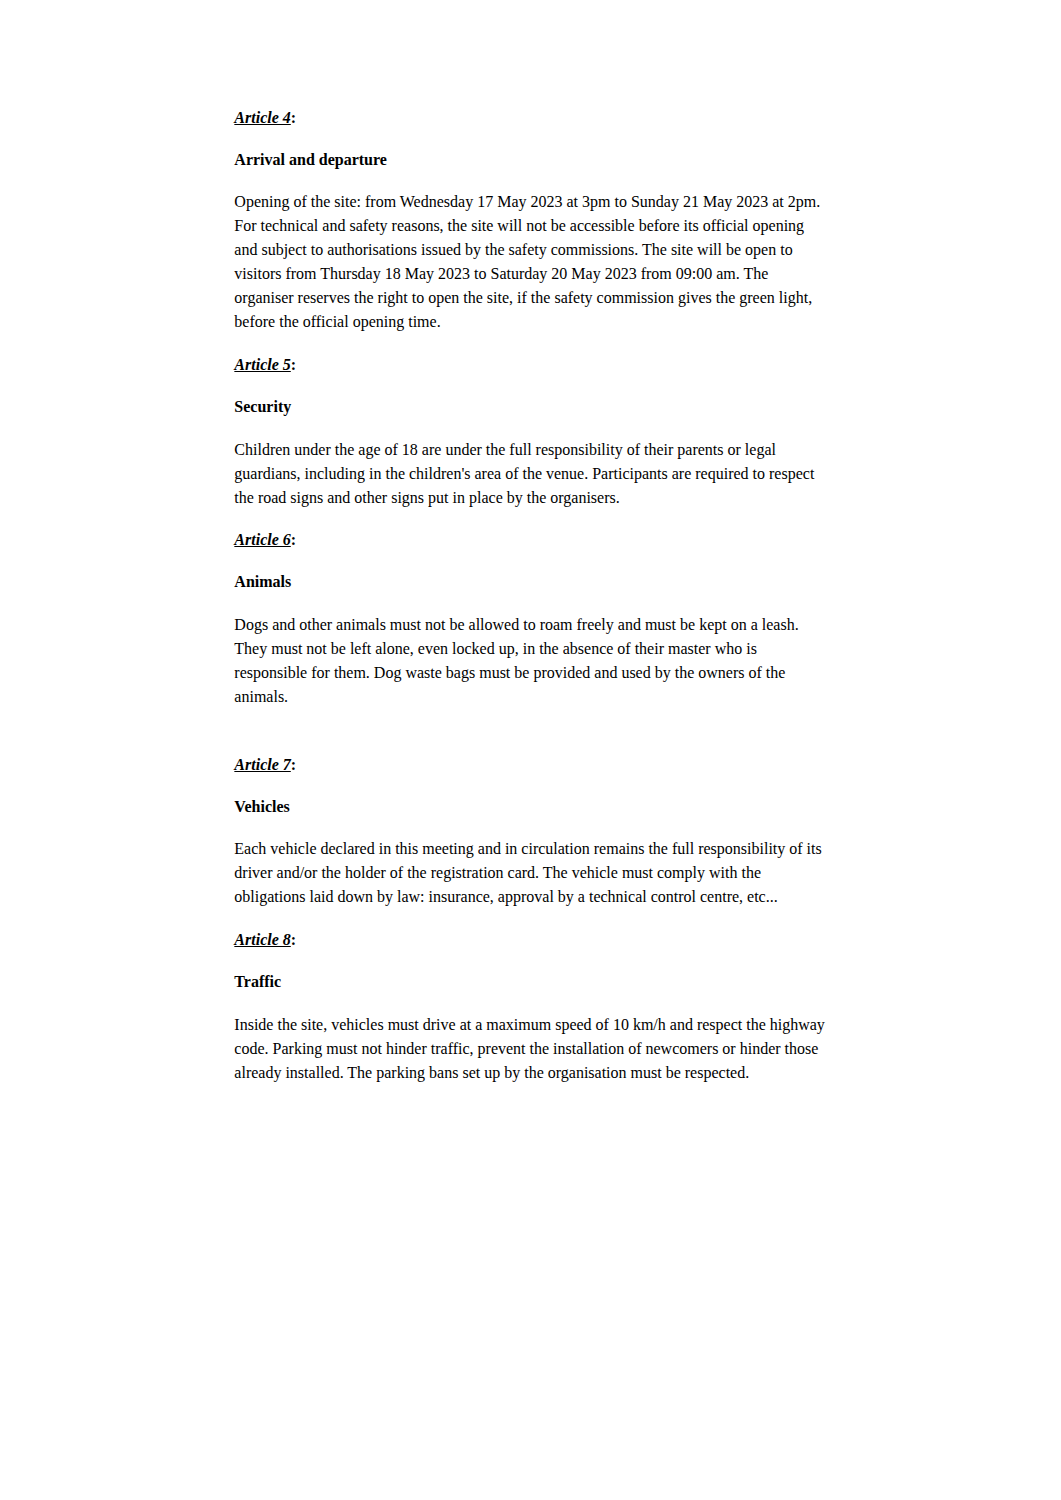Article 4:
Arrival and departure
Opening of the site: from Wednesday 17 May 2023 at 3pm to Sunday 21 May 2023 at 2pm. For technical and safety reasons, the site will not be accessible before its official opening and subject to authorisations issued by the safety commissions. The site will be open to visitors from Thursday 18 May 2023 to Saturday 20 May 2023 from 09:00 am. The organiser reserves the right to open the site, if the safety commission gives the green light, before the official opening time.
Article 5:
Security
Children under the age of 18 are under the full responsibility of their parents or legal guardians, including in the children's area of the venue. Participants are required to respect the road signs and other signs put in place by the organisers.
Article 6:
Animals
Dogs and other animals must not be allowed to roam freely and must be kept on a leash. They must not be left alone, even locked up, in the absence of their master who is responsible for them. Dog waste bags must be provided and used by the owners of the animals.
Article 7:
Vehicles
Each vehicle declared in this meeting and in circulation remains the full responsibility of its driver and/or the holder of the registration card. The vehicle must comply with the obligations laid down by law: insurance, approval by a technical control centre, etc...
Article 8:
Traffic
Inside the site, vehicles must drive at a maximum speed of 10 km/h and respect the highway code. Parking must not hinder traffic, prevent the installation of newcomers or hinder those already installed. The parking bans set up by the organisation must be respected.